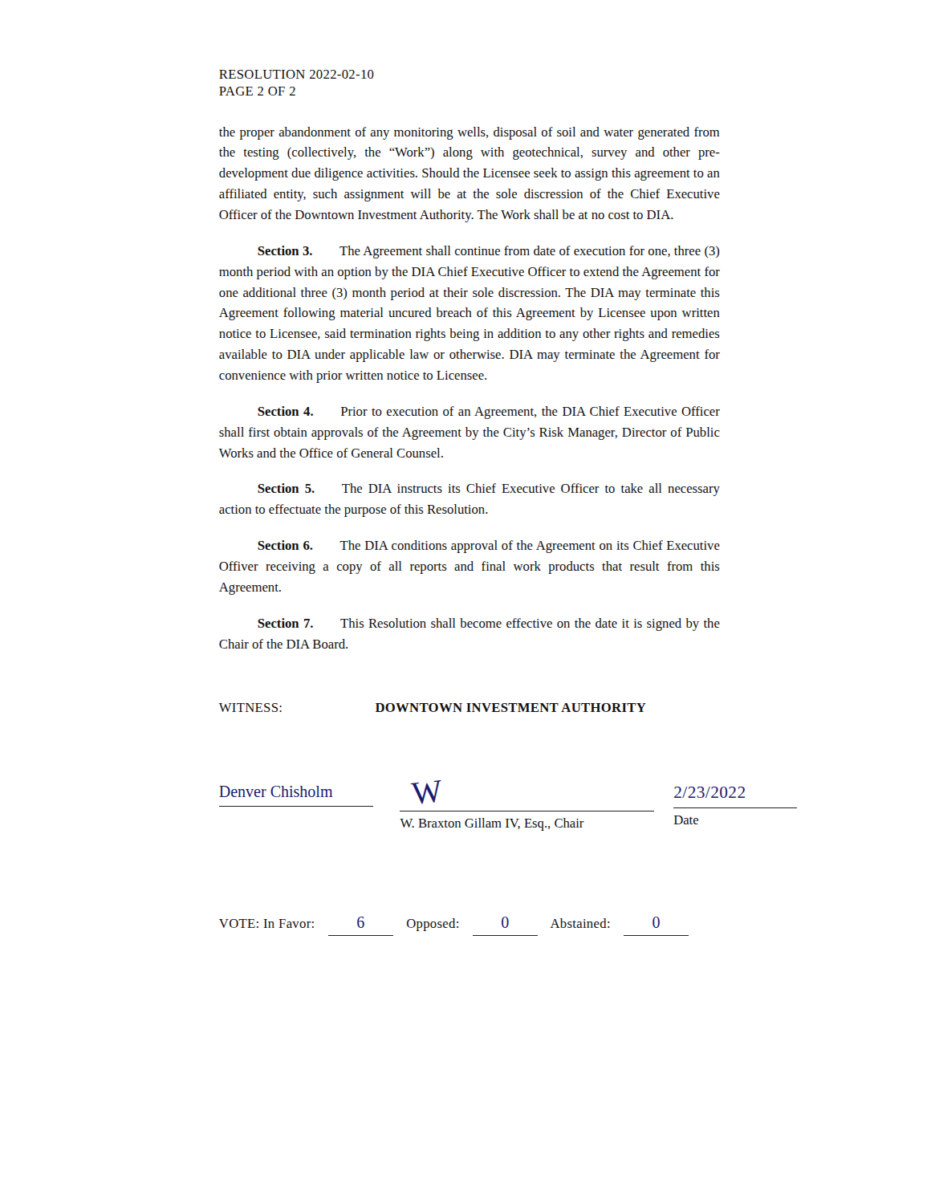RESOLUTION 2022-02-10
PAGE 2 OF 2
the proper abandonment of any monitoring wells, disposal of soil and water generated from the testing (collectively, the “Work”) along with geotechnical, survey and other pre-development due diligence activities. Should the Licensee seek to assign this agreement to an affiliated entity, such assignment will be at the sole discression of the Chief Executive Officer of the Downtown Investment Authority. The Work shall be at no cost to DIA.
Section 3. The Agreement shall continue from date of execution for one, three (3) month period with an option by the DIA Chief Executive Officer to extend the Agreement for one additional three (3) month period at their sole discression. The DIA may terminate this Agreement following material uncured breach of this Agreement by Licensee upon written notice to Licensee, said termination rights being in addition to any other rights and remedies available to DIA under applicable law or otherwise. DIA may terminate the Agreement for convenience with prior written notice to Licensee.
Section 4. Prior to execution of an Agreement, the DIA Chief Executive Officer shall first obtain approvals of the Agreement by the City’s Risk Manager, Director of Public Works and the Office of General Counsel.
Section 5. The DIA instructs its Chief Executive Officer to take all necessary action to effectuate the purpose of this Resolution.
Section 6. The DIA conditions approval of the Agreement on its Chief Executive Offiver receiving a copy of all reports and final work products that result from this Agreement.
Section 7. This Resolution shall become effective on the date it is signed by the Chair of the DIA Board.
WITNESS:
DOWNTOWN INVESTMENT AUTHORITY
Denver Chisholm
W
W. Braxton Gillam IV, Esq., Chair
2/23/2022
Date
VOTE: In Favor: 6 Opposed: 0 Abstained: 0